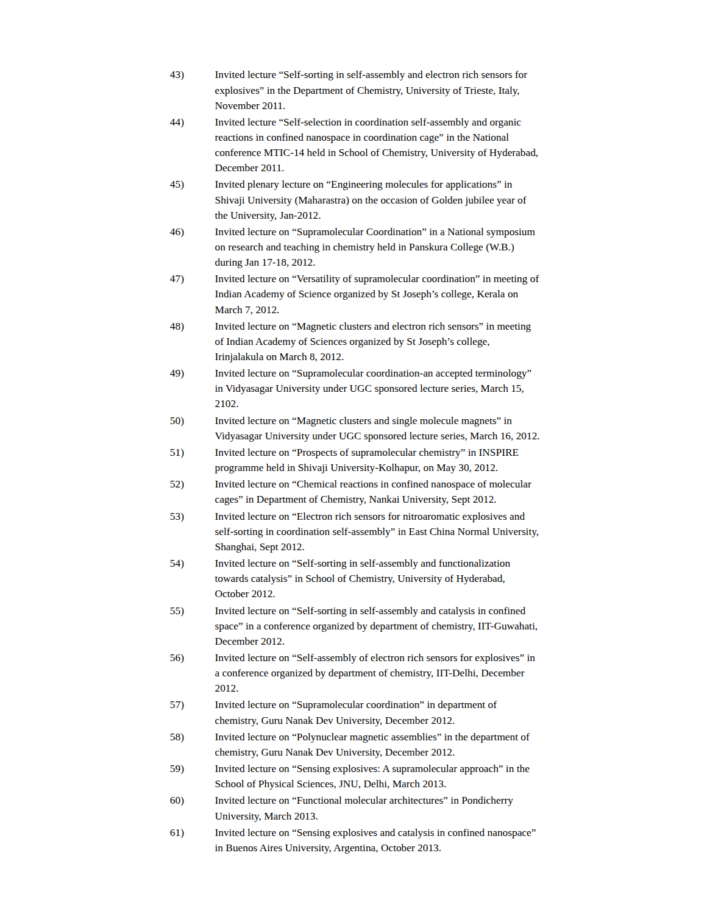43) Invited lecture “Self-sorting in self-assembly and electron rich sensors for explosives” in the Department of Chemistry, University of Trieste, Italy, November 2011.
44) Invited lecture “Self-selection in coordination self-assembly and organic reactions in confined nanospace in coordination cage” in the National conference MTIC-14 held in School of Chemistry, University of Hyderabad, December 2011.
45) Invited plenary lecture on “Engineering molecules for applications” in Shivaji University (Maharastra) on the occasion of Golden jubilee year of the University, Jan-2012.
46) Invited lecture on “Supramolecular Coordination” in a National symposium on research and teaching in chemistry held in Panskura College (W.B.) during Jan 17-18, 2012.
47) Invited lecture on “Versatility of supramolecular coordination” in meeting of Indian Academy of Science organized by St Joseph’s college, Kerala on March 7, 2012.
48) Invited lecture on “Magnetic clusters and electron rich sensors” in meeting of Indian Academy of Sciences organized by St Joseph’s college, Irinjalakula on March 8, 2012.
49) Invited lecture on “Supramolecular coordination-an accepted terminology” in Vidyasagar University under UGC sponsored lecture series, March 15, 2102.
50) Invited lecture on “Magnetic clusters and single molecule magnets” in Vidyasagar University under UGC sponsored lecture series, March 16, 2012.
51) Invited lecture on “Prospects of supramolecular chemistry” in INSPIRE programme held in Shivaji University-Kolhapur, on May 30, 2012.
52) Invited lecture on “Chemical reactions in confined nanospace of molecular cages” in Department of Chemistry, Nankai University, Sept 2012.
53) Invited lecture on “Electron rich sensors for nitroaromatic explosives and self-sorting in coordination self-assembly” in East China Normal University, Shanghai, Sept 2012.
54) Invited lecture on “Self-sorting in self-assembly and functionalization towards catalysis” in School of Chemistry, University of Hyderabad, October 2012.
55) Invited lecture on “Self-sorting in self-assembly and catalysis in confined space” in a conference organized by department of chemistry, IIT-Guwahati, December 2012.
56) Invited lecture on “Self-assembly of electron rich sensors for explosives” in a conference organized by department of chemistry, IIT-Delhi, December 2012.
57) Invited lecture on “Supramolecular coordination” in department of chemistry, Guru Nanak Dev University, December 2012.
58) Invited lecture on “Polynuclear magnetic assemblies” in the department of chemistry, Guru Nanak Dev University, December 2012.
59) Invited lecture on “Sensing explosives: A supramolecular approach” in the School of Physical Sciences, JNU, Delhi, March 2013.
60) Invited lecture on “Functional molecular architectures” in Pondicherry University, March 2013.
61) Invited lecture on “Sensing explosives and catalysis in confined nanospace” in Buenos Aires University, Argentina, October 2013.